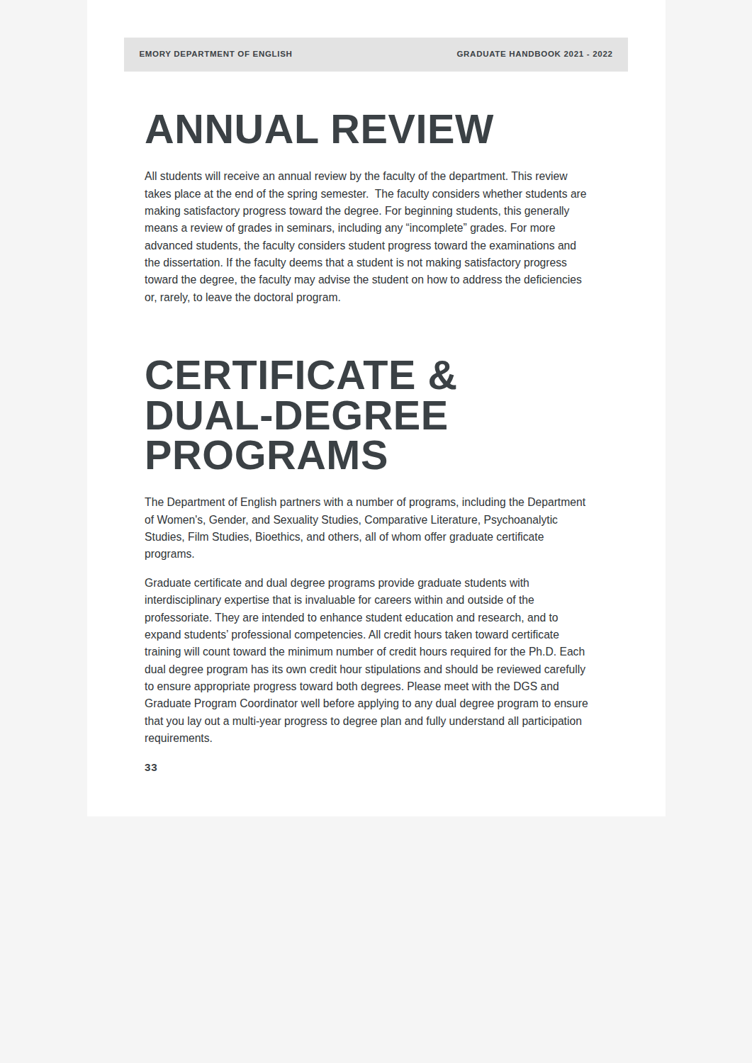Emory Department of English Graduate Handbook 2021 - 2022
Annual Review
All students will receive an annual review by the faculty of the department. This review takes place at the end of the spring semester. The faculty considers whether students are making satisfactory progress toward the degree. For beginning students, this generally means a review of grades in seminars, including any “incomplete” grades. For more advanced students, the faculty considers student progress toward the examinations and the dissertation. If the faculty deems that a student is not making satisfactory progress toward the degree, the faculty may advise the student on how to address the deficiencies or, rarely, to leave the doctoral program.
Certificate &
Dual-Degree Programs
The Department of English partners with a number of programs, including the Department of Women's, Gender, and Sexuality Studies, Comparative Literature, Psychoanalytic Studies, Film Studies, Bioethics, and others, all of whom offer graduate certificate programs.
Graduate certificate and dual degree programs provide graduate students with interdisciplinary expertise that is invaluable for careers within and outside of the professoriate. They are intended to enhance student education and research, and to expand students’ professional competencies. All credit hours taken toward certificate training will count toward the minimum number of credit hours required for the Ph.D. Each dual degree program has its own credit hour stipulations and should be reviewed carefully to ensure appropriate progress toward both degrees. Please meet with the DGS and Graduate Program Coordinator well before applying to any dual degree program to ensure that you lay out a multi-year progress to degree plan and fully understand all participation requirements.
33